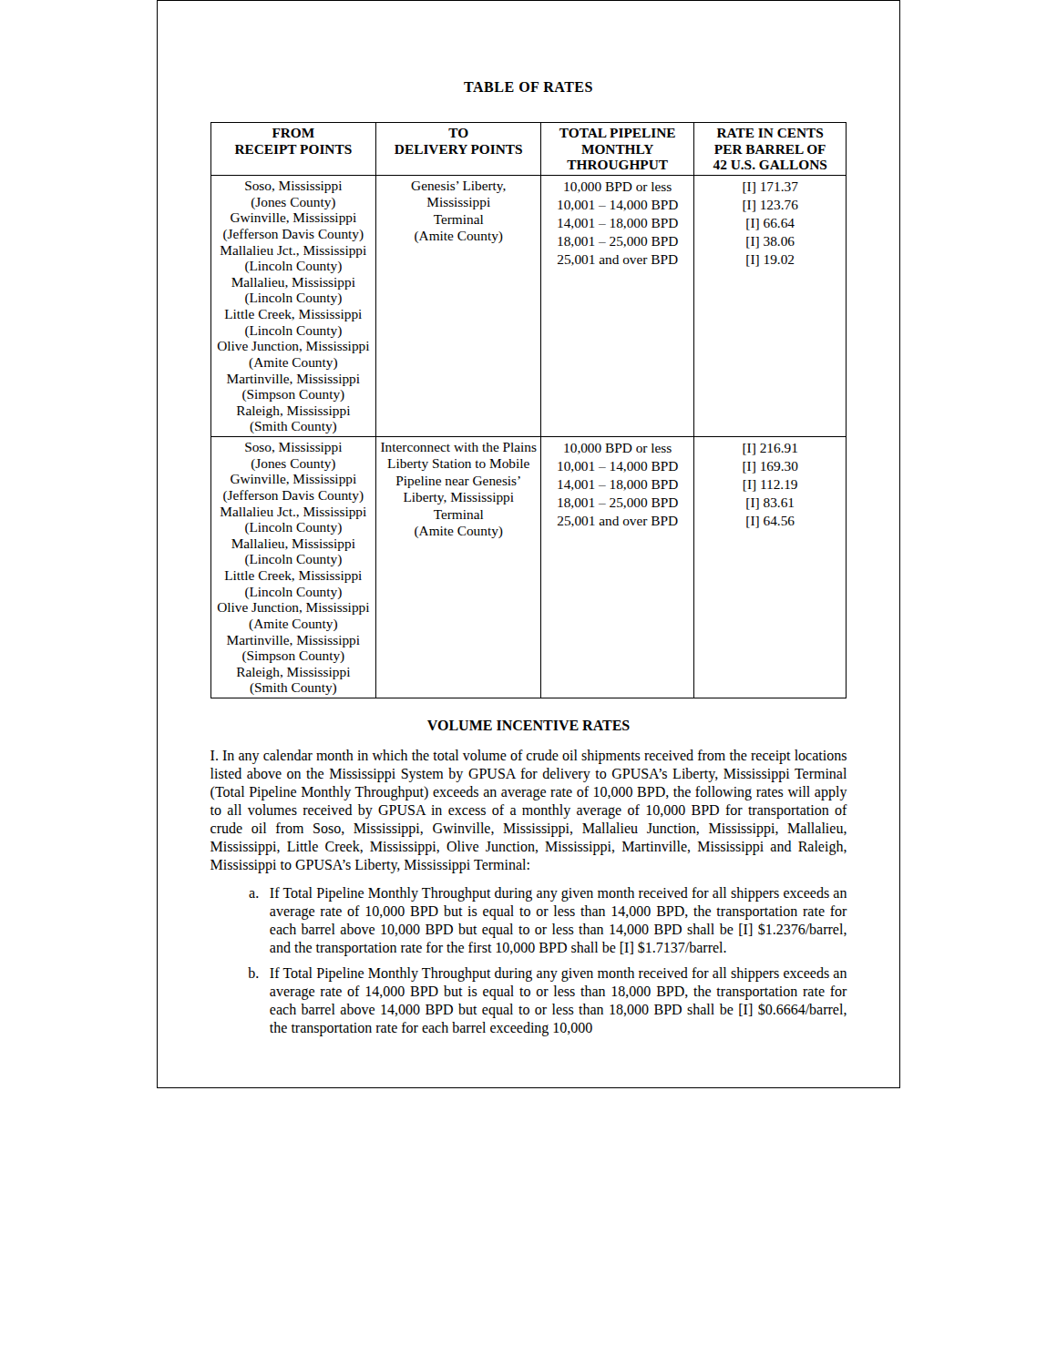TABLE OF RATES
| FROM RECEIPT POINTS | TO DELIVERY POINTS | TOTAL PIPELINE MONTHLY THROUGHPUT | RATE IN CENTS PER BARREL OF 42 U.S. GALLONS |
| --- | --- | --- | --- |
| Soso, Mississippi (Jones County) Gwinville, Mississippi (Jefferson Davis County) Mallalieu Jct., Mississippi (Lincoln County) Mallalieu, Mississippi (Lincoln County) Little Creek, Mississippi (Lincoln County) Olive Junction, Mississippi (Amite County) Martinville, Mississippi (Simpson County) Raleigh, Mississippi (Smith County) | Genesis’ Liberty, Mississippi Terminal (Amite County) | 10,000 BPD or less 10,001 – 14,000 BPD 14,001 – 18,000 BPD 18,001 – 25,000 BPD 25,001 and over BPD | [I] 171.37 [I] 123.76 [I] 66.64 [I] 38.06 [I] 19.02 |
| Soso, Mississippi (Jones County) Gwinville, Mississippi (Jefferson Davis County) Mallalieu Jct., Mississippi (Lincoln County) Mallalieu, Mississippi (Lincoln County) Little Creek, Mississippi (Lincoln County) Olive Junction, Mississippi (Amite County) Martinville, Mississippi (Simpson County) Raleigh, Mississippi (Smith County) | Interconnect with the Plains Liberty Station to Mobile Pipeline near Genesis’ Liberty, Mississippi Terminal (Amite County) | 10,000 BPD or less 10,001 – 14,000 BPD 14,001 – 18,000 BPD 18,001 – 25,000 BPD 25,001 and over BPD | [I] 216.91 [I] 169.30 [I] 112.19 [I] 83.61 [I] 64.56 |
VOLUME INCENTIVE RATES
I. In any calendar month in which the total volume of crude oil shipments received from the receipt locations listed above on the Mississippi System by GPUSA for delivery to GPUSA’s Liberty, Mississippi Terminal (Total Pipeline Monthly Throughput) exceeds an average rate of 10,000 BPD, the following rates will apply to all volumes received by GPUSA in excess of a monthly average of 10,000 BPD for transportation of crude oil from Soso, Mississippi, Gwinville, Mississippi, Mallalieu Junction, Mississippi, Mallalieu, Mississippi, Little Creek, Mississippi, Olive Junction, Mississippi, Martinville, Mississippi and Raleigh, Mississippi to GPUSA’s Liberty, Mississippi Terminal:
If Total Pipeline Monthly Throughput during any given month received for all shippers exceeds an average rate of 10,000 BPD but is equal to or less than 14,000 BPD, the transportation rate for each barrel above 10,000 BPD but equal to or less than 14,000 BPD shall be [I] $1.2376/barrel, and the transportation rate for the first 10,000 BPD shall be [I] $1.7137/barrel.
If Total Pipeline Monthly Throughput during any given month received for all shippers exceeds an average rate of 14,000 BPD but is equal to or less than 18,000 BPD, the transportation rate for each barrel above 14,000 BPD but equal to or less than 18,000 BPD shall be [I] $0.6664/barrel, the transportation rate for each barrel exceeding 10,000